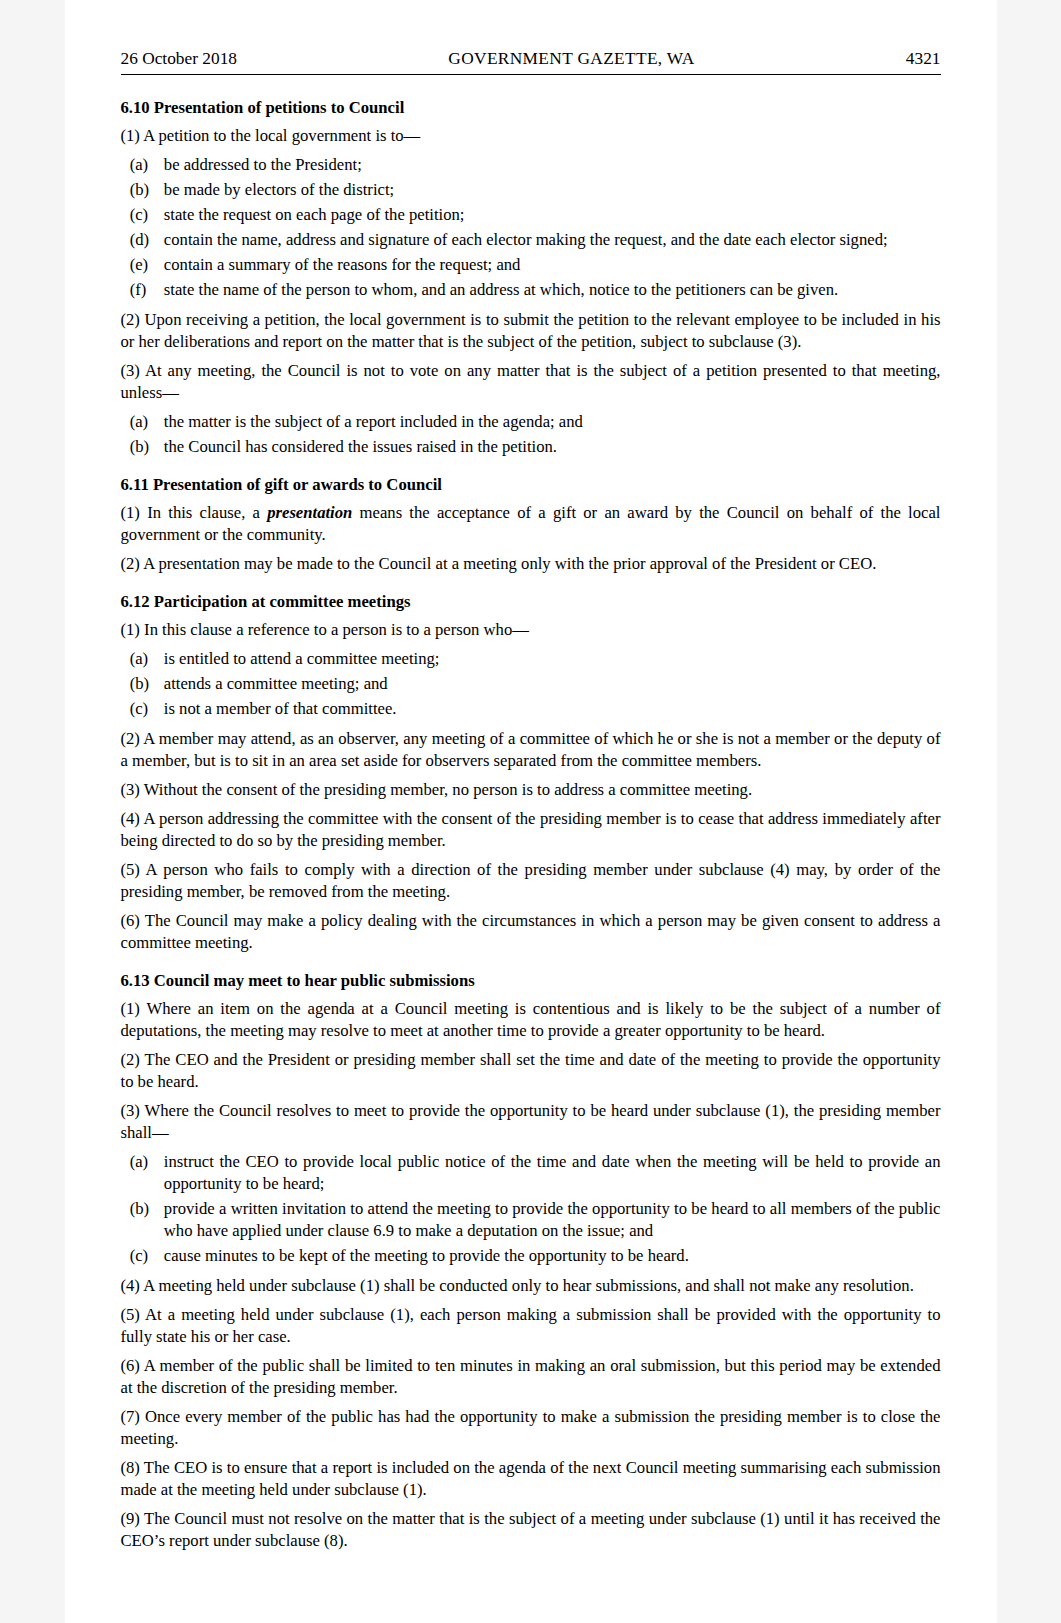26 October 2018 GOVERNMENT GAZETTE, WA 4321
6.10 Presentation of petitions to Council
(1) A petition to the local government is to—
(a) be addressed to the President;
(b) be made by electors of the district;
(c) state the request on each page of the petition;
(d) contain the name, address and signature of each elector making the request, and the date each elector signed;
(e) contain a summary of the reasons for the request; and
(f) state the name of the person to whom, and an address at which, notice to the petitioners can be given.
(2) Upon receiving a petition, the local government is to submit the petition to the relevant employee to be included in his or her deliberations and report on the matter that is the subject of the petition, subject to subclause (3).
(3) At any meeting, the Council is not to vote on any matter that is the subject of a petition presented to that meeting, unless—
(a) the matter is the subject of a report included in the agenda; and
(b) the Council has considered the issues raised in the petition.
6.11 Presentation of gift or awards to Council
(1) In this clause, a presentation means the acceptance of a gift or an award by the Council on behalf of the local government or the community.
(2) A presentation may be made to the Council at a meeting only with the prior approval of the President or CEO.
6.12 Participation at committee meetings
(1) In this clause a reference to a person is to a person who—
(a) is entitled to attend a committee meeting;
(b) attends a committee meeting; and
(c) is not a member of that committee.
(2) A member may attend, as an observer, any meeting of a committee of which he or she is not a member or the deputy of a member, but is to sit in an area set aside for observers separated from the committee members.
(3) Without the consent of the presiding member, no person is to address a committee meeting.
(4) A person addressing the committee with the consent of the presiding member is to cease that address immediately after being directed to do so by the presiding member.
(5) A person who fails to comply with a direction of the presiding member under subclause (4) may, by order of the presiding member, be removed from the meeting.
(6) The Council may make a policy dealing with the circumstances in which a person may be given consent to address a committee meeting.
6.13 Council may meet to hear public submissions
(1) Where an item on the agenda at a Council meeting is contentious and is likely to be the subject of a number of deputations, the meeting may resolve to meet at another time to provide a greater opportunity to be heard.
(2) The CEO and the President or presiding member shall set the time and date of the meeting to provide the opportunity to be heard.
(3) Where the Council resolves to meet to provide the opportunity to be heard under subclause (1), the presiding member shall—
(a) instruct the CEO to provide local public notice of the time and date when the meeting will be held to provide an opportunity to be heard;
(b) provide a written invitation to attend the meeting to provide the opportunity to be heard to all members of the public who have applied under clause 6.9 to make a deputation on the issue; and
(c) cause minutes to be kept of the meeting to provide the opportunity to be heard.
(4) A meeting held under subclause (1) shall be conducted only to hear submissions, and shall not make any resolution.
(5) At a meeting held under subclause (1), each person making a submission shall be provided with the opportunity to fully state his or her case.
(6) A member of the public shall be limited to ten minutes in making an oral submission, but this period may be extended at the discretion of the presiding member.
(7) Once every member of the public has had the opportunity to make a submission the presiding member is to close the meeting.
(8) The CEO is to ensure that a report is included on the agenda of the next Council meeting summarising each submission made at the meeting held under subclause (1).
(9) The Council must not resolve on the matter that is the subject of a meeting under subclause (1) until it has received the CEO’s report under subclause (8).